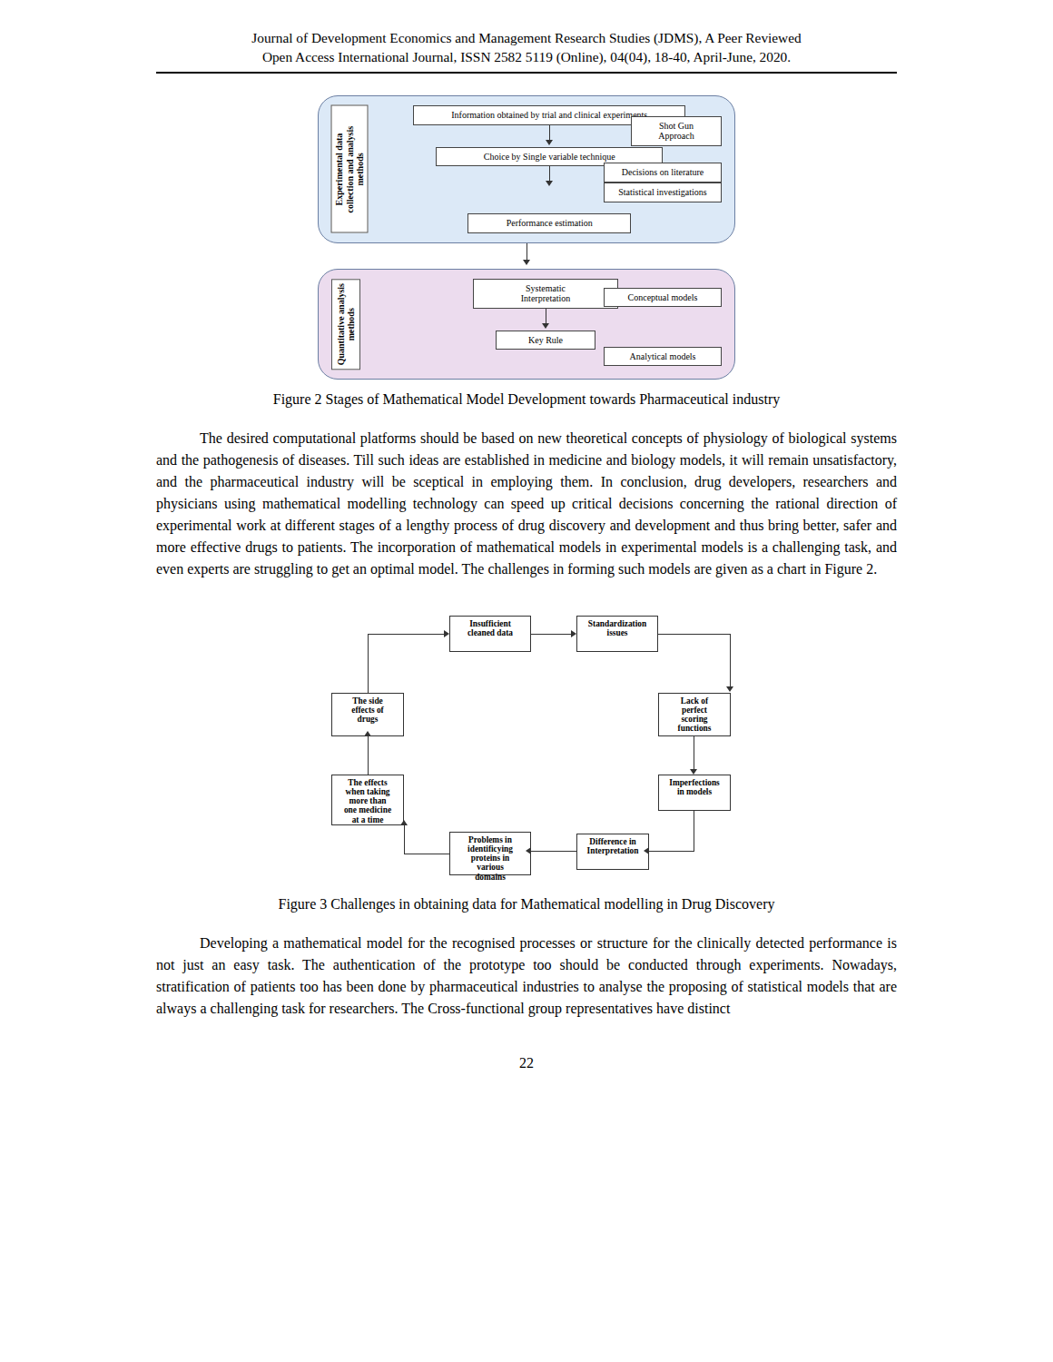Journal of Development Economics and Management Research Studies (JDMS), A Peer Reviewed
Open Access International Journal, ISSN 2582 5119 (Online), 04(04), 18-40, April-June, 2020.
Experimental data
collection and analysis
methods
Information obtained by trial and clinical experiments
Choice by Single variable technique
Shot Gun
Approach
Decisions on literature
Statistical investigations
Performance estimation
Quantitative analysis
methods
Systematic
Interpretation
Conceptual models
Key Rule
Analytical models
Figure 2 Stages of Mathematical Model Development towards Pharmaceutical industry
The desired computational platforms should be based on new theoretical concepts of physiology of biological systems and the pathogenesis of diseases. Till such ideas are established in medicine and biology models, it will remain unsatisfactory, and the pharmaceutical industry will be sceptical in employing them. In conclusion, drug developers, researchers and physicians using mathematical modelling technology can speed up critical decisions concerning the rational direction of experimental work at different stages of a lengthy process of drug discovery and development and thus bring better, safer and more effective drugs to patients. The incorporation of mathematical models in experimental models is a challenging task, and even experts are struggling to get an optimal model. The challenges in forming such models are given as a chart in Figure 2.
Insufficient
cleaned data
Standardization
issues
Lack of
perfect
scoring
functions
Imperfections
in models
Difference in
Interpretation
Problems in
identificying
proteins in
various
domains
The effects
when taking
more than
one medicine
at a time
The side
effects of
drugs
Figure 3 Challenges in obtaining data for Mathematical modelling in Drug Discovery
Developing a mathematical model for the recognised processes or structure for the clinically detected performance is not just an easy task. The authentication of the prototype too should be conducted through experiments. Nowadays, stratification of patients too has been done by pharmaceutical industries to analyse the proposing of statistical models that are always a challenging task for researchers. The Cross-functional group representatives have distinct
22